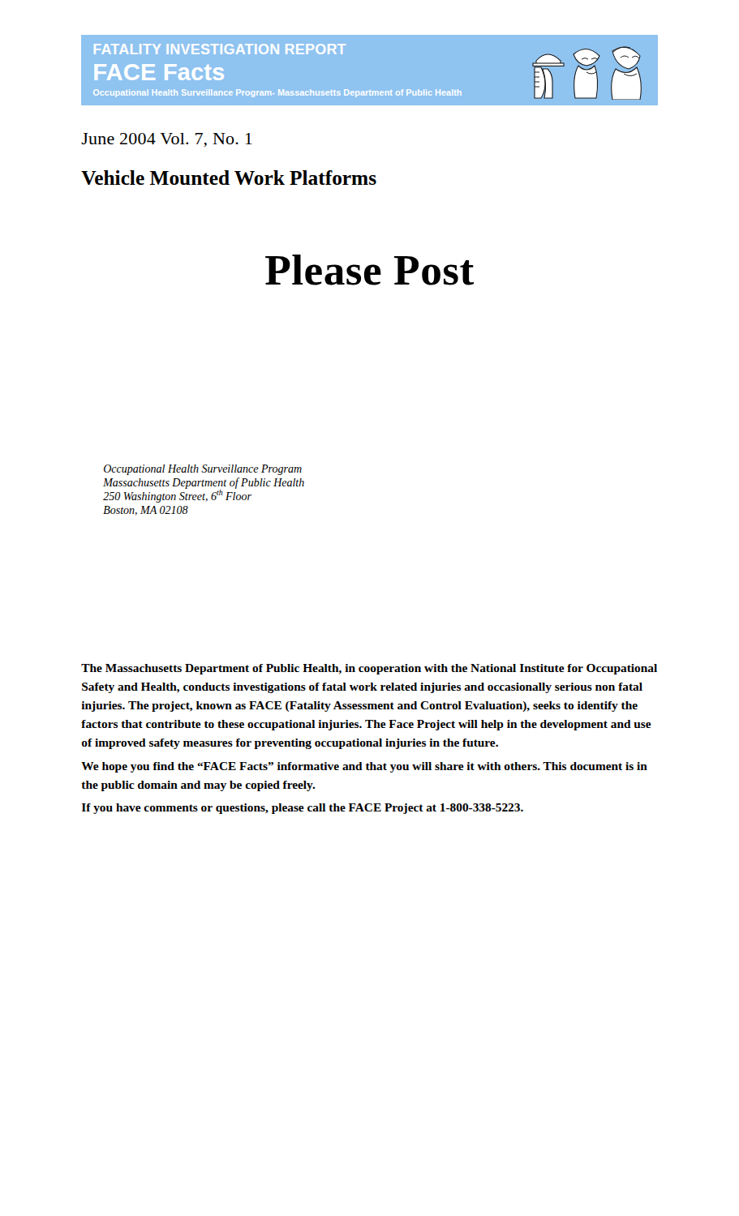FATALITY INVESTIGATION REPORT
FACE Facts
Occupational Health Surveillance Program- Massachusetts Department of Public Health
June 2004 Vol. 7, No. 1
Vehicle Mounted Work Platforms
Please Post
Occupational Health Surveillance Program
Massachusetts Department of Public Health
250 Washington Street, 6th Floor
Boston, MA 02108
The Massachusetts Department of Public Health, in cooperation with the National Institute for Occupational Safety and Health, conducts investigations of fatal work related injuries and occasionally serious non fatal injuries. The project, known as FACE (Fatality Assessment and Control Evaluation), seeks to identify the factors that contribute to these occupational injuries. The Face Project will help in the development and use of improved safety measures for preventing occupational injuries in the future.
We hope you find the “FACE Facts” informative and that you will share it with others. This document is in the public domain and may be copied freely.
If you have comments or questions, please call the FACE Project at 1-800-338-5223.